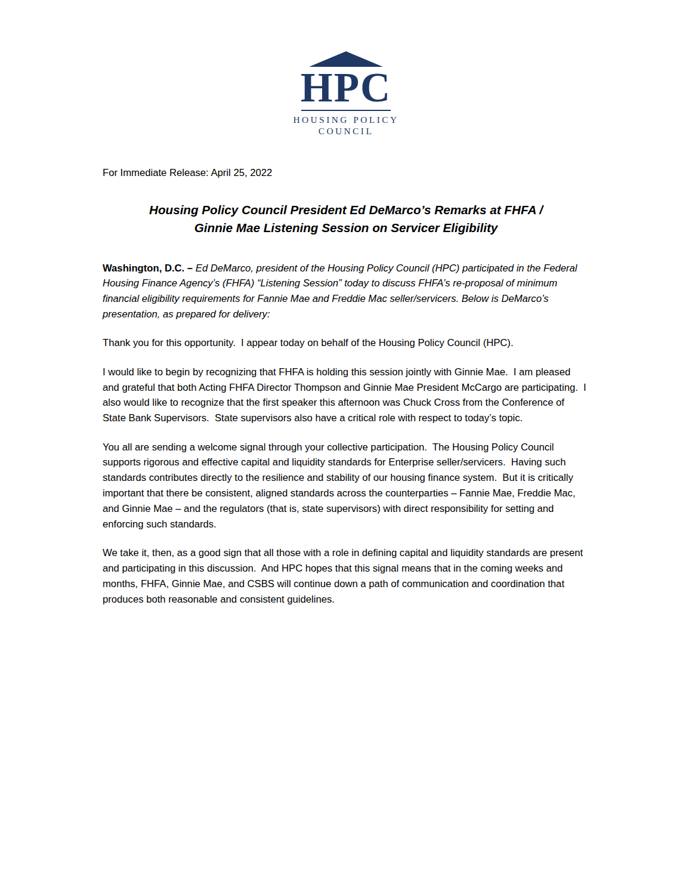HPC
HOUSING POLICY
COUNCIL
For Immediate Release: April 25, 2022
Housing Policy Council President Ed DeMarco’s Remarks at FHFA /
Ginnie Mae Listening Session on Servicer Eligibility
Washington, D.C. – Ed DeMarco, president of the Housing Policy Council (HPC) participated in the Federal Housing Finance Agency’s (FHFA) “Listening Session” today to discuss FHFA’s re-proposal of minimum financial eligibility requirements for Fannie Mae and Freddie Mac seller/servicers. Below is DeMarco’s presentation, as prepared for delivery:
Thank you for this opportunity. I appear today on behalf of the Housing Policy Council (HPC).
I would like to begin by recognizing that FHFA is holding this session jointly with Ginnie Mae. I am pleased and grateful that both Acting FHFA Director Thompson and Ginnie Mae President McCargo are participating. I also would like to recognize that the first speaker this afternoon was Chuck Cross from the Conference of State Bank Supervisors. State supervisors also have a critical role with respect to today’s topic.
You all are sending a welcome signal through your collective participation. The Housing Policy Council supports rigorous and effective capital and liquidity standards for Enterprise seller/servicers. Having such standards contributes directly to the resilience and stability of our housing finance system. But it is critically important that there be consistent, aligned standards across the counterparties – Fannie Mae, Freddie Mac, and Ginnie Mae – and the regulators (that is, state supervisors) with direct responsibility for setting and enforcing such standards.
We take it, then, as a good sign that all those with a role in defining capital and liquidity standards are present and participating in this discussion. And HPC hopes that this signal means that in the coming weeks and months, FHFA, Ginnie Mae, and CSBS will continue down a path of communication and coordination that produces both reasonable and consistent guidelines.